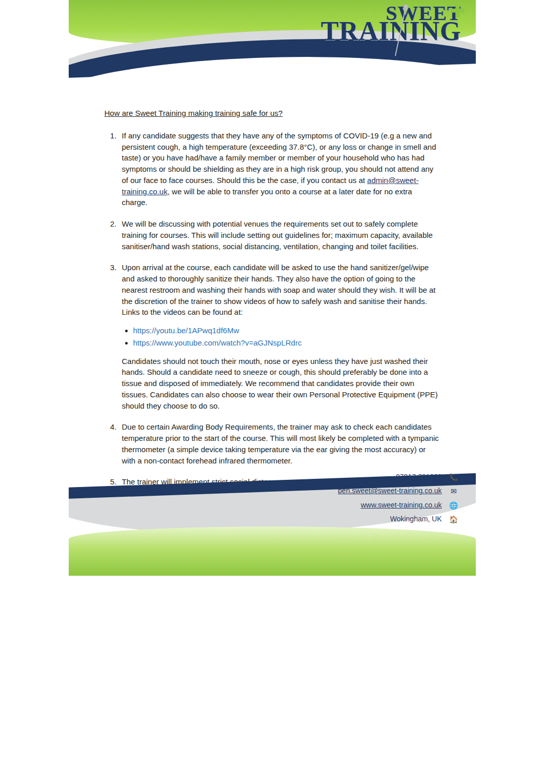✚
SWEET
TRAINING
How are Sweet Training making training safe for us?
If any candidate suggests that they have any of the symptoms of COVID-19 (e.g a new and persistent cough, a high temperature (exceeding 37.8°C), or any loss or change in smell and taste) or you have had/have a family member or member of your household who has had symptoms or should be shielding as they are in a high risk group, you should not attend any of our face to face courses. Should this be the case, if you contact us at admin@sweet-training.co.uk, we will be able to transfer you onto a course at a later date for no extra charge.
We will be discussing with potential venues the requirements set out to safely complete training for courses. This will include setting out guidelines for; maximum capacity, available sanitiser/hand wash stations, social distancing, ventilation, changing and toilet facilities.
Upon arrival at the course, each candidate will be asked to use the hand sanitizer/gel/wipe and asked to thoroughly sanitize their hands. They also have the option of going to the nearest restroom and washing their hands with soap and water should they wish. It will be at the discretion of the trainer to show videos of how to safely wash and sanitise their hands. Links to the videos can be found at:
https://youtu.be/1APwq1df6Mw
https://www.youtube.com/watch?v=aGJNspLRdrc
Candidates should not touch their mouth, nose or eyes unless they have just washed their hands. Should a candidate need to sneeze or cough, this should preferably be done into a tissue and disposed of immediately. We recommend that candidates provide their own tissues. Candidates can also choose to wear their own Personal Protective Equipment (PPE) should they choose to do so.
Due to certain Awarding Body Requirements, the trainer may ask to check each candidates temperature prior to the start of the course. This will most likely be completed with a tympanic thermometer (a simple device taking temperature via the ear giving the most accuracy) or with a non-contact forehead infrared thermometer.
The trainer will implement strict social distance measures throughout the course and candidates will have to abide by any social distancing measures set out by the trainer.
07917 731280 📞
ben.sweet@sweet-training.co.uk ✉
www.sweet-training.co.uk 🌐
Wokingham, UK 🏠